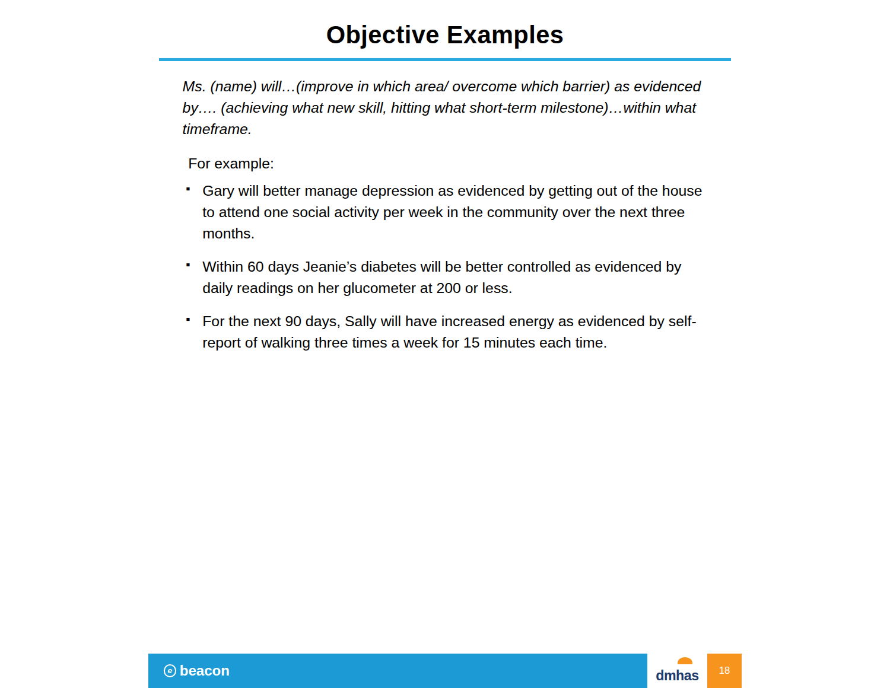Objective Examples
Ms. (name) will…(improve in which area/ overcome which barrier) as evidenced by…. (achieving what new skill, hitting what short-term milestone)…within what timeframe.
For example:
Gary will better manage depression as evidenced by getting out of the house to attend one social activity per week in the community over the next three months.
Within 60 days Jeanie’s diabetes will be better controlled as evidenced by daily readings on her glucometer at 200 or less.
For the next 90 days, Sally will have increased energy as evidenced by self-report of walking three times a week for 15 minutes each time.
ebeacon
dmhas
18